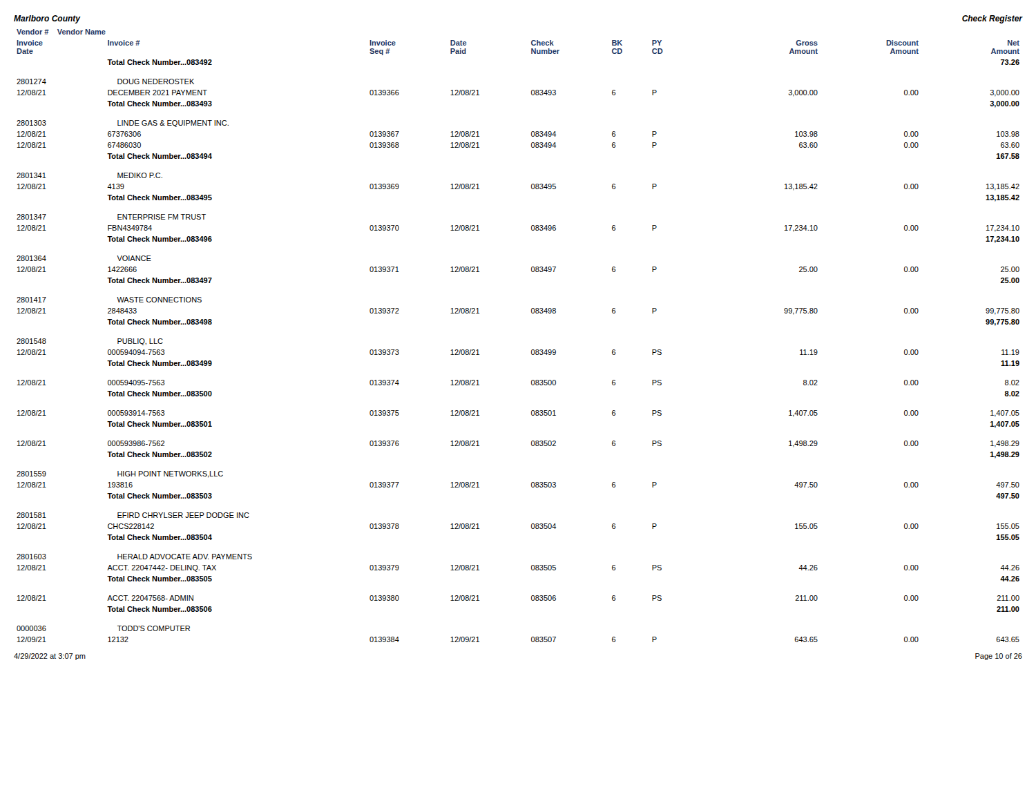Marlboro County
Check Register
| Vendor # Vendor Name | | | | | | | | |
| --- | --- | --- | --- | --- | --- | --- | --- | --- |
| Invoice Date | Invoice # | Invoice Seq # | Date Paid | Check Number | BK CD | PY CD | Gross Amount | Discount Amount | Net Amount |
| | Total Check Number...083492 | | | | | | | | 73.26 |
| 2801274 | DOUG NEDEROSTEK | | | | | | | | |
| 12/08/21 | DECEMBER 2021 PAYMENT | 0139366 | 12/08/21 | 083493 | 6 | P | 3,000.00 | 0.00 | 3,000.00 |
| | Total Check Number...083493 | | | | | | | | 3,000.00 |
| 2801303 | LINDE GAS & EQUIPMENT INC. | | | | | | | | |
| 12/08/21 | 67376306 | 0139367 | 12/08/21 | 083494 | 6 | P | 103.98 | 0.00 | 103.98 |
| 12/08/21 | 67486030 | 0139368 | 12/08/21 | 083494 | 6 | P | 63.60 | 0.00 | 63.60 |
| | Total Check Number...083494 | | | | | | | | 167.58 |
| 2801341 | MEDIKO P.C. | | | | | | | | |
| 12/08/21 | 4139 | 0139369 | 12/08/21 | 083495 | 6 | P | 13,185.42 | 0.00 | 13,185.42 |
| | Total Check Number...083495 | | | | | | | | 13,185.42 |
| 2801347 | ENTERPRISE FM TRUST | | | | | | | | |
| 12/08/21 | FBN4349784 | 0139370 | 12/08/21 | 083496 | 6 | P | 17,234.10 | 0.00 | 17,234.10 |
| | Total Check Number...083496 | | | | | | | | 17,234.10 |
| 2801364 | VOIANCE | | | | | | | | |
| 12/08/21 | 1422666 | 0139371 | 12/08/21 | 083497 | 6 | P | 25.00 | 0.00 | 25.00 |
| | Total Check Number...083497 | | | | | | | | 25.00 |
| 2801417 | WASTE CONNECTIONS | | | | | | | | |
| 12/08/21 | 2848433 | 0139372 | 12/08/21 | 083498 | 6 | P | 99,775.80 | 0.00 | 99,775.80 |
| | Total Check Number...083498 | | | | | | | | 99,775.80 |
| 2801548 | PUBLIQ, LLC | | | | | | | | |
| 12/08/21 | 000594094-7563 | 0139373 | 12/08/21 | 083499 | 6 | PS | 11.19 | 0.00 | 11.19 |
| | Total Check Number...083499 | | | | | | | | 11.19 |
| 12/08/21 | 000594095-7563 | 0139374 | 12/08/21 | 083500 | 6 | PS | 8.02 | 0.00 | 8.02 |
| | Total Check Number...083500 | | | | | | | | 8.02 |
| 12/08/21 | 000593914-7563 | 0139375 | 12/08/21 | 083501 | 6 | PS | 1,407.05 | 0.00 | 1,407.05 |
| | Total Check Number...083501 | | | | | | | | 1,407.05 |
| 12/08/21 | 000593986-7562 | 0139376 | 12/08/21 | 083502 | 6 | PS | 1,498.29 | 0.00 | 1,498.29 |
| | Total Check Number...083502 | | | | | | | | 1,498.29 |
| 2801559 | HIGH POINT NETWORKS,LLC | | | | | | | | |
| 12/08/21 | 193816 | 0139377 | 12/08/21 | 083503 | 6 | P | 497.50 | 0.00 | 497.50 |
| | Total Check Number...083503 | | | | | | | | 497.50 |
| 2801581 | EFIRD CHRYLSER JEEP DODGE INC | | | | | | | | |
| 12/08/21 | CHCS228142 | 0139378 | 12/08/21 | 083504 | 6 | P | 155.05 | 0.00 | 155.05 |
| | Total Check Number...083504 | | | | | | | | 155.05 |
| 2801603 | HERALD ADVOCATE ADV. PAYMENTS | | | | | | | | |
| 12/08/21 | ACCT. 22047442- DELINQ. TAX | 0139379 | 12/08/21 | 083505 | 6 | PS | 44.26 | 0.00 | 44.26 |
| | Total Check Number...083505 | | | | | | | | 44.26 |
| 12/08/21 | ACCT. 22047568- ADMIN | 0139380 | 12/08/21 | 083506 | 6 | PS | 211.00 | 0.00 | 211.00 |
| | Total Check Number...083506 | | | | | | | | 211.00 |
| 0000036 | TODD'S COMPUTER | | | | | | | | |
| 12/09/21 | 12132 | 0139384 | 12/09/21 | 083507 | 6 | P | 643.65 | 0.00 | 643.65 |
4/29/2022 at 3:07 pm
Page 10 of 26